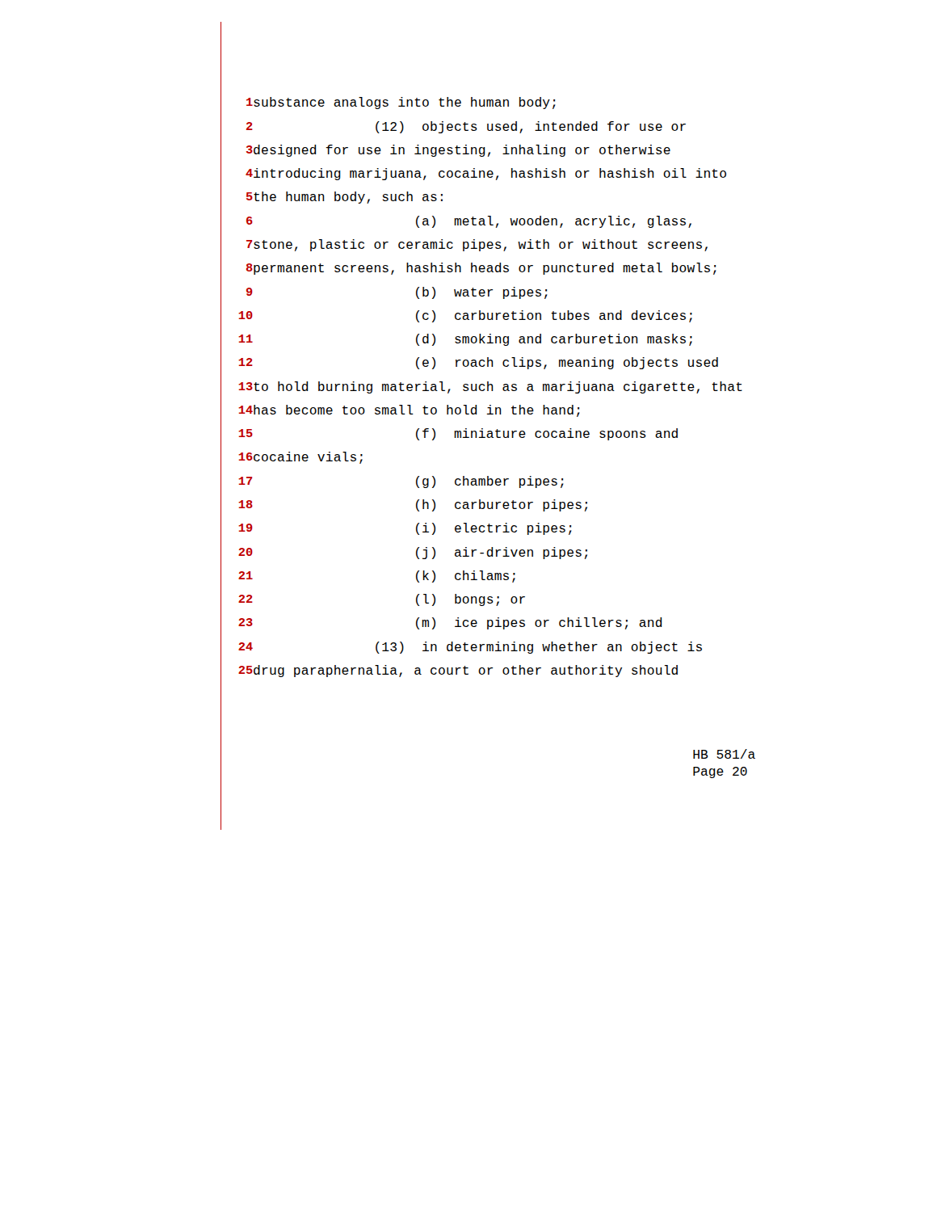| 1 | substance analogs into the human body; |
| 2 | (12) objects used, intended for use or |
| 3 | designed for use in ingesting, inhaling or otherwise |
| 4 | introducing marijuana, cocaine, hashish or hashish oil into |
| 5 | the human body, such as: |
| 6 | (a) metal, wooden, acrylic, glass, |
| 7 | stone, plastic or ceramic pipes, with or without screens, |
| 8 | permanent screens, hashish heads or punctured metal bowls; |
| 9 | (b) water pipes; |
| 10 | (c) carburetion tubes and devices; |
| 11 | (d) smoking and carburetion masks; |
| 12 | (e) roach clips, meaning objects used |
| 13 | to hold burning material, such as a marijuana cigarette, that |
| 14 | has become too small to hold in the hand; |
| 15 | (f) miniature cocaine spoons and |
| 16 | cocaine vials; |
| 17 | (g) chamber pipes; |
| 18 | (h) carburetor pipes; |
| 19 | (i) electric pipes; |
| 20 | (j) air-driven pipes; |
| 21 | (k) chilams; |
| 22 | (l) bongs; or |
| 23 | (m) ice pipes or chillers; and |
| 24 | (13) in determining whether an object is |
| 25 | drug paraphernalia, a court or other authority should |
HB 581/a Page 20